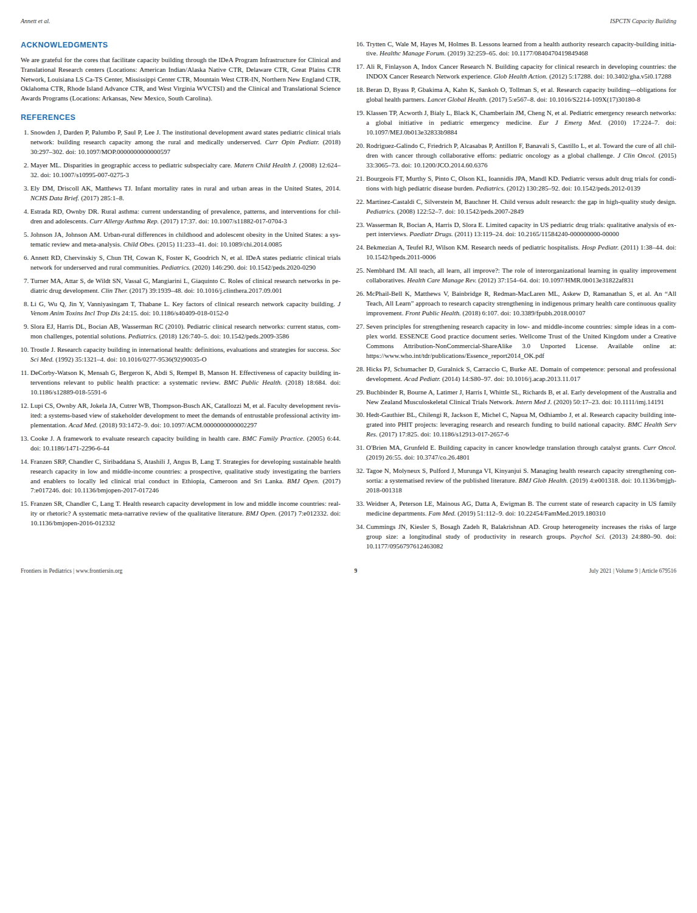Annett et al.
ISPCTN Capacity Building
ACKNOWLEDGMENTS
We are grateful for the cores that facilitate capacity building through the IDeA Program Infrastructure for Clinical and Translational Research centers (Locations: American Indian/Alaska Native CTR, Delaware CTR, Great Plains CTR Network, Louisiana LS Ca-TS Center, Mississippi Center CTR, Mountain West CTR-IN, Northern New England CTR, Oklahoma CTR, Rhode Island Advance CTR, and West Virginia WVCTSI) and the Clinical and Translational Science Awards Programs (Locations: Arkansas, New Mexico, South Carolina).
REFERENCES
Snowden J, Darden P, Palumbo P, Saul P, Lee J. The institutional development award states pediatric clinical trials network: building research capacity among the rural and medically underserved. Curr Opin Pediatr. (2018) 30:297–302. doi: 10.1097/MOP.0000000000000597
Mayer ML. Disparities in geographic access to pediatric subspecialty care. Matern Child Health J. (2008) 12:624–32. doi: 10.1007/s10995-007-0275-3
Ely DM, Driscoll AK, Matthews TJ. Infant mortality rates in rural and urban areas in the United States, 2014. NCHS Data Brief. (2017) 285:1–8.
Estrada RD, Ownby DR. Rural asthma: current understanding of prevalence, patterns, and interventions for children and adolescents. Curr Allergy Asthma Rep. (2017) 17:37. doi: 10.1007/s11882-017-0704-3
Johnson JA, Johnson AM. Urban-rural differences in childhood and adolescent obesity in the United States: a systematic review and meta-analysis. Child Obes. (2015) 11:233–41. doi: 10.1089/chi.2014.0085
Annett RD, Chervinskiy S, Chun TH, Cowan K, Foster K, Goodrich N, et al. IDeA states pediatric clinical trials network for underserved and rural communities. Pediatrics. (2020) 146:290. doi: 10.1542/peds.2020-0290
Turner MA, Attar S, de Wildt SN, Vassal G, Mangiarini L, Giaquinto C. Roles of clinical research networks in pediatric drug development. Clin Ther. (2017) 39:1939–48. doi: 10.1016/j.clinthera.2017.09.001
Li G, Wu Q, Jin Y, Vanniyasingam T, Thabane L. Key factors of clinical research network capacity building. J Venom Anim Toxins Incl Trop Dis 24:15. doi: 10.1186/s40409-018-0152-0
Slora EJ, Harris DL, Bocian AB, Wasserman RC (2010). Pediatric clinical research networks: current status, common challenges, potential solutions. Pediatrics. (2018) 126:740–5. doi: 10.1542/peds.2009-3586
Trostle J. Research capacity building in international health: definitions, evaluations and strategies for success. Soc Sci Med. (1992) 35:1321–4. doi: 10.1016/0277-9536(92)90035-O
DeCorby-Watson K, Mensah G, Bergeron K, Abdi S, Rempel B, Manson H. Effectiveness of capacity building interventions relevant to public health practice: a systematic review. BMC Public Health. (2018) 18:684. doi: 10.1186/s12889-018-5591-6
Lupi CS, Ownby AR, Jokela JA, Cutrer WB, Thompson-Busch AK, Catallozzi M, et al. Faculty development revisited: a systems-based view of stakeholder development to meet the demands of entrustable professional activity implementation. Acad Med. (2018) 93:1472–9. doi: 10.1097/ACM.0000000000002297
Cooke J. A framework to evaluate research capacity building in health care. BMC Family Practice. (2005) 6:44. doi: 10.1186/1471-2296-6-44
Franzen SRP, Chandler C, Siribaddana S, Atashili J, Angus B, Lang T. Strategies for developing sustainable health research capacity in low and middle-income countries: a prospective, qualitative study investigating the barriers and enablers to locally led clinical trial conduct in Ethiopia, Cameroon and Sri Lanka. BMJ Open. (2017) 7:e017246. doi: 10.1136/bmjopen-2017-017246
Franzen SR, Chandler C, Lang T. Health research capacity development in low and middle income countries: reality or rhetoric? A systematic meta-narrative review of the qualitative literature. BMJ Open. (2017) 7:e012332. doi: 10.1136/bmjopen-2016-012332
Trytten C, Wale M, Hayes M, Holmes B. Lessons learned from a health authority research capacity-building initiative. Healthc Manage Forum. (2019) 32:259–65. doi: 10.1177/0840470419849468
Ali R, Finlayson A, Indox Cancer Research N. Building capacity for clinical research in developing countries: the INDOX Cancer Research Network experience. Glob Health Action. (2012) 5:17288. doi: 10.3402/gha.v5i0.17288
Beran D, Byass P, Gbakima A, Kahn K, Sankoh O, Tollman S, et al. Research capacity building—obligations for global health partners. Lancet Global Health. (2017) 5:e567–8. doi: 10.1016/S2214-109X(17)30180-8
Klassen TP, Acworth J, Bialy L, Black K, Chamberlain JM, Cheng N, et al. Pediatric emergency research networks: a global initiative in pediatric emergency medicine. Eur J Emerg Med. (2010) 17:224–7. doi: 10.1097/MEJ.0b013e32833b9884
Rodriguez-Galindo C, Friedrich P, Alcasabas P, Antillon F, Banavali S, Castillo L, et al. Toward the cure of all children with cancer through collaborative efforts: pediatric oncology as a global challenge. J Clin Oncol. (2015) 33:3065–73. doi: 10.1200/JCO.2014.60.6376
Bourgeois FT, Murthy S, Pinto C, Olson KL, Ioannidis JPA, Mandl KD. Pediatric versus adult drug trials for conditions with high pediatric disease burden. Pediatrics. (2012) 130:285–92. doi: 10.1542/peds.2012-0139
Martinez-Castaldi C, Silverstein M, Bauchner H. Child versus adult research: the gap in high-quality study design. Pediatrics. (2008) 122:52–7. doi: 10.1542/peds.2007-2849
Wasserman R, Bocian A, Harris D, Slora E. Limited capacity in US pediatric drug trials: qualitative analysis of expert interviews. Paediatr Drugs. (2011) 13:119–24. doi: 10.2165/11584240-000000000-00000
Bekmezian A, Teufel RJ, Wilson KM. Research needs of pediatric hospitalists. Hosp Pediatr. (2011) 1:38–44. doi: 10.1542/hpeds.2011-0006
Nembhard IM. All teach, all learn, all improve?: The role of interorganizational learning in quality improvement collaboratives. Health Care Manage Rev. (2012) 37:154–64. doi: 10.1097/HMR.0b013e31822af831
McPhail-Bell K, Matthews V, Bainbridge R, Redman-MacLaren ML, Askew D, Ramanathan S, et al. An “All Teach, All Learn” approach to research capacity strengthening in indigenous primary health care continuous quality improvement. Front Public Health. (2018) 6:107. doi: 10.3389/fpubh.2018.00107
Seven principles for strengthening research capacity in low- and middle-income countries: simple ideas in a complex world. ESSENCE Good practice document series. Wellcome Trust of the United Kingdom under a Creative Commons Attribution-NonCommercial-ShareAlike 3.0 Unported License. Available online at: https://www.who.int/tdr/publications/Essence_report2014_OK.pdf
Hicks PJ, Schumacher D, Guralnick S, Carraccio C, Burke AE. Domain of competence: personal and professional development. Acad Pediatr. (2014) 14:S80–97. doi: 10.1016/j.acap.2013.11.017
Buchbinder R, Bourne A, Latimer J, Harris I, Whittle SL, Richards B, et al. Early development of the Australia and New Zealand Musculoskeletal Clinical Trials Network. Intern Med J. (2020) 50:17–23. doi: 10.1111/imj.14191
Hedt-Gauthier BL, Chilengi R, Jackson E, Michel C, Napua M, Odhiambo J, et al. Research capacity building integrated into PHIT projects: leveraging research and research funding to build national capacity. BMC Health Serv Res. (2017) 17:825. doi: 10.1186/s12913-017-2657-6
O'Brien MA, Grunfeld E. Building capacity in cancer knowledge translation through catalyst grants. Curr Oncol. (2019) 26:55. doi: 10.3747/co.26.4801
Tagoe N, Molyneux S, Pulford J, Murunga VI, Kinyanjui S. Managing health research capacity strengthening consortia: a systematised review of the published literature. BMJ Glob Health. (2019) 4:e001318. doi: 10.1136/bmjgh-2018-001318
Weidner A, Peterson LE, Mainous AG, Datta A, Ewigman B. The current state of research capacity in US family medicine departments. Fam Med. (2019) 51:112–9. doi: 10.22454/FamMed.2019.180310
Cummings JN, Kiesler S, Bosagh Zadeh R, Balakrishnan AD. Group heterogeneity increases the risks of large group size: a longitudinal study of productivity in research groups. Psychol Sci. (2013) 24:880–90. doi: 10.1177/0956797612463082
Frontiers in Pediatrics | www.frontiersin.org
9
July 2021 | Volume 9 | Article 679516